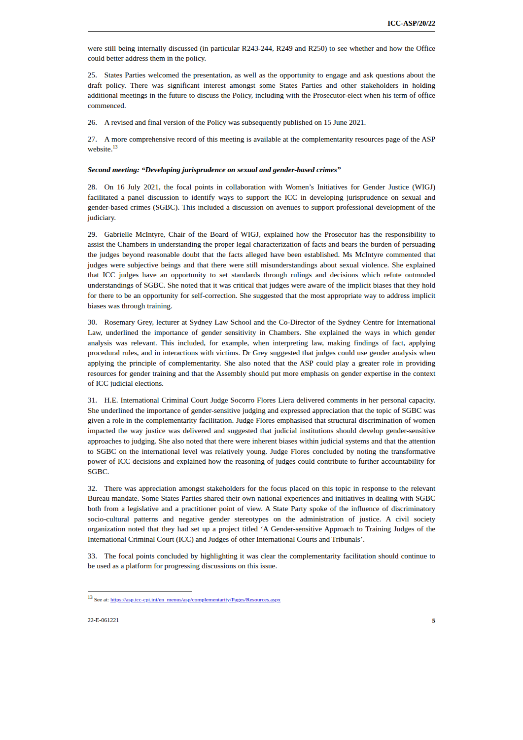ICC-ASP/20/22
were still being internally discussed (in particular R243-244, R249 and R250) to see whether and how the Office could better address them in the policy.
25. States Parties welcomed the presentation, as well as the opportunity to engage and ask questions about the draft policy. There was significant interest amongst some States Parties and other stakeholders in holding additional meetings in the future to discuss the Policy, including with the Prosecutor-elect when his term of office commenced.
26. A revised and final version of the Policy was subsequently published on 15 June 2021.
27. A more comprehensive record of this meeting is available at the complementarity resources page of the ASP website.13
Second meeting: “Developing jurisprudence on sexual and gender-based crimes”
28. On 16 July 2021, the focal points in collaboration with Women’s Initiatives for Gender Justice (WIGJ) facilitated a panel discussion to identify ways to support the ICC in developing jurisprudence on sexual and gender-based crimes (SGBC). This included a discussion on avenues to support professional development of the judiciary.
29. Gabrielle McIntyre, Chair of the Board of WIGJ, explained how the Prosecutor has the responsibility to assist the Chambers in understanding the proper legal characterization of facts and bears the burden of persuading the judges beyond reasonable doubt that the facts alleged have been established. Ms McIntyre commented that judges were subjective beings and that there were still misunderstandings about sexual violence. She explained that ICC judges have an opportunity to set standards through rulings and decisions which refute outmoded understandings of SGBC. She noted that it was critical that judges were aware of the implicit biases that they hold for there to be an opportunity for self-correction. She suggested that the most appropriate way to address implicit biases was through training.
30. Rosemary Grey, lecturer at Sydney Law School and the Co-Director of the Sydney Centre for International Law, underlined the importance of gender sensitivity in Chambers. She explained the ways in which gender analysis was relevant. This included, for example, when interpreting law, making findings of fact, applying procedural rules, and in interactions with victims. Dr Grey suggested that judges could use gender analysis when applying the principle of complementarity. She also noted that the ASP could play a greater role in providing resources for gender training and that the Assembly should put more emphasis on gender expertise in the context of ICC judicial elections.
31. H.E. International Criminal Court Judge Socorro Flores Liera delivered comments in her personal capacity. She underlined the importance of gender-sensitive judging and expressed appreciation that the topic of SGBC was given a role in the complementarity facilitation. Judge Flores emphasised that structural discrimination of women impacted the way justice was delivered and suggested that judicial institutions should develop gender-sensitive approaches to judging. She also noted that there were inherent biases within judicial systems and that the attention to SGBC on the international level was relatively young. Judge Flores concluded by noting the transformative power of ICC decisions and explained how the reasoning of judges could contribute to further accountability for SGBC.
32. There was appreciation amongst stakeholders for the focus placed on this topic in response to the relevant Bureau mandate. Some States Parties shared their own national experiences and initiatives in dealing with SGBC both from a legislative and a practitioner point of view. A State Party spoke of the influence of discriminatory socio-cultural patterns and negative gender stereotypes on the administration of justice. A civil society organization noted that they had set up a project titled ‘A Gender-sensitive Approach to Training Judges of the International Criminal Court (ICC) and Judges of other International Courts and Tribunals’.
33. The focal points concluded by highlighting it was clear the complementarity facilitation should continue to be used as a platform for progressing discussions on this issue.
13 See at: https://asp.icc-cpi.int/en_menus/asp/complementarity/Pages/Resources.aspx
22-E-061221 5